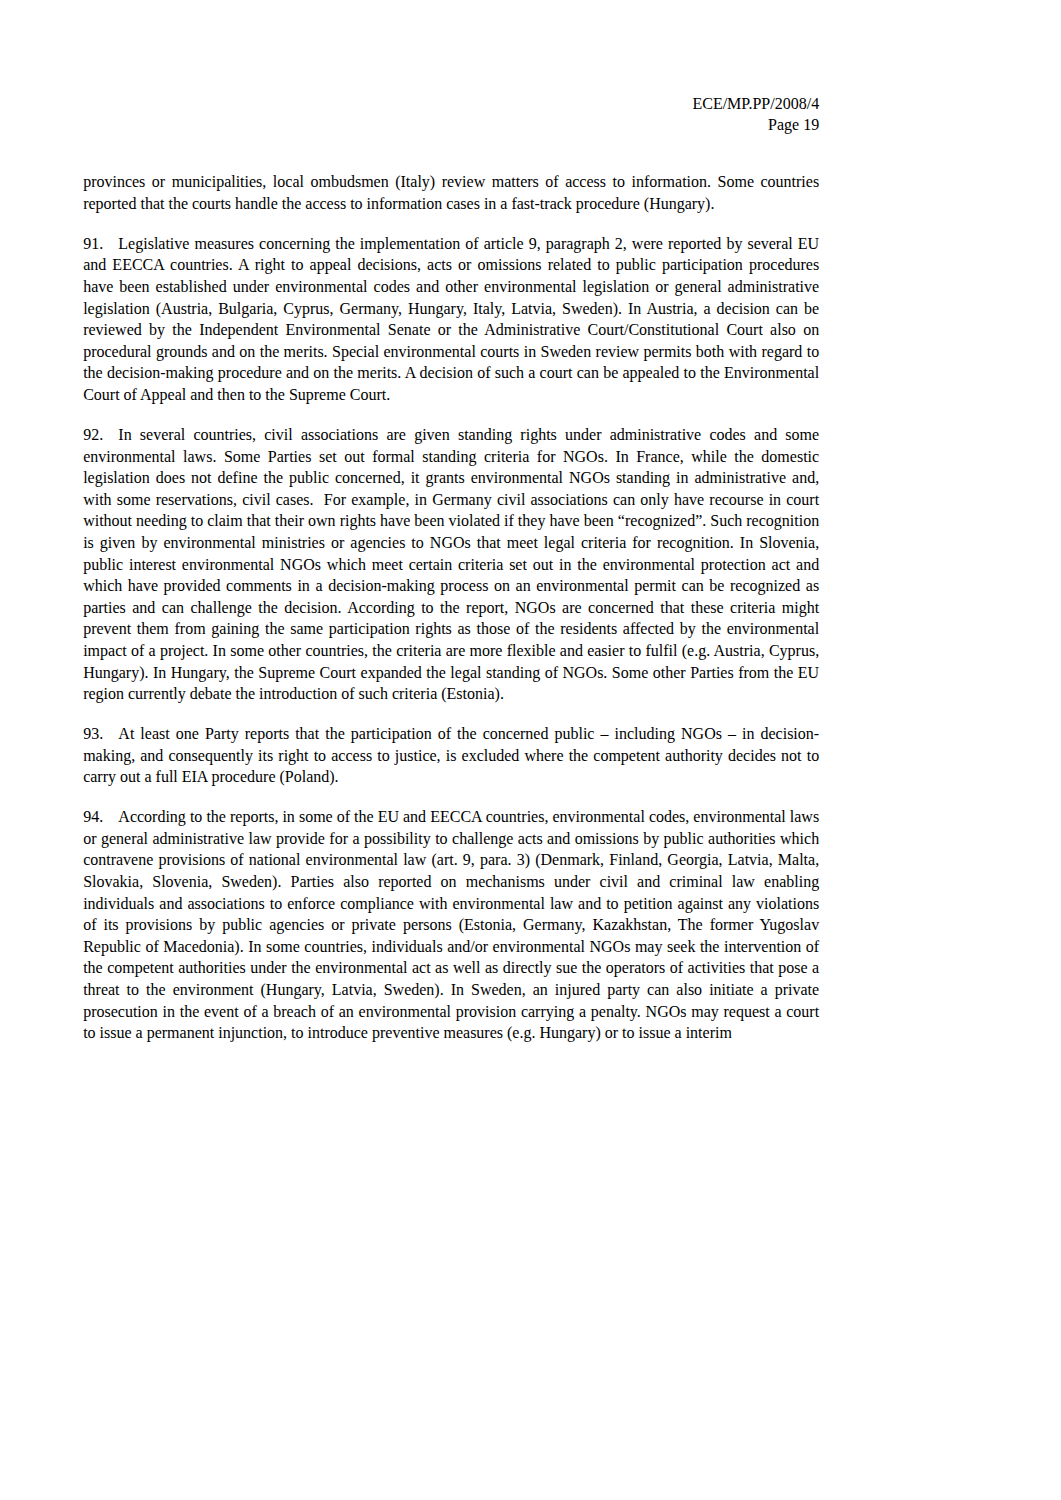ECE/MP.PP/2008/4 Page 19
provinces or municipalities, local ombudsmen (Italy) review matters of access to information. Some countries reported that the courts handle the access to information cases in a fast-track procedure (Hungary).
91. Legislative measures concerning the implementation of article 9, paragraph 2, were reported by several EU and EECCA countries. A right to appeal decisions, acts or omissions related to public participation procedures have been established under environmental codes and other environmental legislation or general administrative legislation (Austria, Bulgaria, Cyprus, Germany, Hungary, Italy, Latvia, Sweden). In Austria, a decision can be reviewed by the Independent Environmental Senate or the Administrative Court/Constitutional Court also on procedural grounds and on the merits. Special environmental courts in Sweden review permits both with regard to the decision-making procedure and on the merits. A decision of such a court can be appealed to the Environmental Court of Appeal and then to the Supreme Court.
92. In several countries, civil associations are given standing rights under administrative codes and some environmental laws. Some Parties set out formal standing criteria for NGOs. In France, while the domestic legislation does not define the public concerned, it grants environmental NGOs standing in administrative and, with some reservations, civil cases. For example, in Germany civil associations can only have recourse in court without needing to claim that their own rights have been violated if they have been “recognized”. Such recognition is given by environmental ministries or agencies to NGOs that meet legal criteria for recognition. In Slovenia, public interest environmental NGOs which meet certain criteria set out in the environmental protection act and which have provided comments in a decision-making process on an environmental permit can be recognized as parties and can challenge the decision. According to the report, NGOs are concerned that these criteria might prevent them from gaining the same participation rights as those of the residents affected by the environmental impact of a project. In some other countries, the criteria are more flexible and easier to fulfil (e.g. Austria, Cyprus, Hungary). In Hungary, the Supreme Court expanded the legal standing of NGOs. Some other Parties from the EU region currently debate the introduction of such criteria (Estonia).
93. At least one Party reports that the participation of the concerned public – including NGOs – in decision-making, and consequently its right to access to justice, is excluded where the competent authority decides not to carry out a full EIA procedure (Poland).
94. According to the reports, in some of the EU and EECCA countries, environmental codes, environmental laws or general administrative law provide for a possibility to challenge acts and omissions by public authorities which contravene provisions of national environmental law (art. 9, para. 3) (Denmark, Finland, Georgia, Latvia, Malta, Slovakia, Slovenia, Sweden). Parties also reported on mechanisms under civil and criminal law enabling individuals and associations to enforce compliance with environmental law and to petition against any violations of its provisions by public agencies or private persons (Estonia, Germany, Kazakhstan, The former Yugoslav Republic of Macedonia). In some countries, individuals and/or environmental NGOs may seek the intervention of the competent authorities under the environmental act as well as directly sue the operators of activities that pose a threat to the environment (Hungary, Latvia, Sweden). In Sweden, an injured party can also initiate a private prosecution in the event of a breach of an environmental provision carrying a penalty. NGOs may request a court to issue a permanent injunction, to introduce preventive measures (e.g. Hungary) or to issue a interim